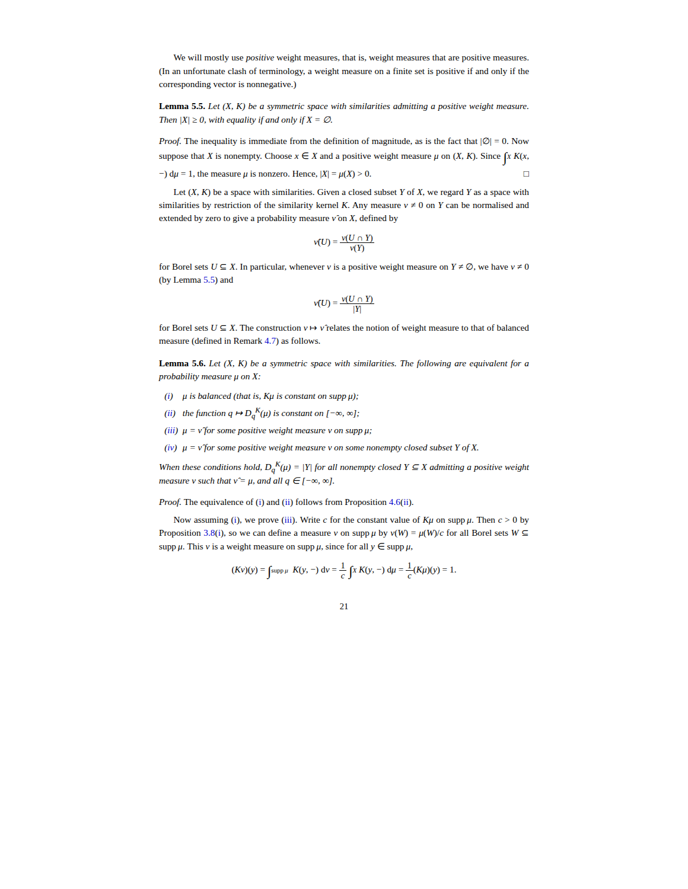We will mostly use positive weight measures, that is, weight measures that are positive measures. (In an unfortunate clash of terminology, a weight measure on a finite set is positive if and only if the corresponding vector is nonnegative.)
Lemma 5.5. Let (X, K) be a symmetric space with similarities admitting a positive weight measure. Then |X| ≥ 0, with equality if and only if X = ∅.
Proof. The inequality is immediate from the definition of magnitude, as is the fact that |∅| = 0. Now suppose that X is nonempty. Choose x ∈ X and a positive weight measure μ on (X, K). Since ∫X K(x, −) dμ = 1, the measure μ is nonzero. Hence, |X| = μ(X) > 0. □
Let (X, K) be a space with similarities. Given a closed subset Y of X, we regard Y as a space with similarities by restriction of the similarity kernel K. Any measure ν ≠ 0 on Y can be normalised and extended by zero to give a probability measure ν̂ on X, defined by
ν̂(U) = ν(U ∩ Y) ν(Y)
for Borel sets U ⊆ X. In particular, whenever ν is a positive weight measure on Y ≠ ∅, we have ν ≠ 0 (by Lemma 5.5) and
ν̂(U) = ν(U ∩ Y)|Y|
for Borel sets U ⊆ X. The construction ν ↦ ν̂ relates the notion of weight measure to that of balanced measure (defined in Remark 4.7) as follows.
Lemma 5.6. Let (X, K) be a symmetric space with similarities. The following are equivalent for a probability measure μ on X:
(i) μ is balanced (that is, Kμ is constant on supp μ);
(ii) the function q ↦ DqK(μ) is constant on [−∞, ∞];
(iii) μ = ν̂ for some positive weight measure ν on supp μ;
(iv) μ = ν̂ for some positive weight measure ν on some nonempty closed subset Y of X.
When these conditions hold, DqK(μ) = |Y| for all nonempty closed Y ⊆ X admitting a positive weight measure ν such that ν̂ = μ, and all q ∈ [−∞, ∞].
Proof. The equivalence of (i) and (ii) follows from Proposition 4.6(ii).
Now assuming (i), we prove (iii). Write c for the constant value of Kμ on supp μ. Then c > 0 by Proposition 3.8(i), so we can define a measure ν on supp μ by ν(W) = μ(W)/c for all Borel sets W ⊆ supp μ. This ν is a weight measure on supp μ, since for all y ∈ supp μ,
(Kν)(y) = ∫supp μ K(y, −) dν = 1 c ∫X K(y, −) dμ = 1 c(Kμ)(y) = 1.
21